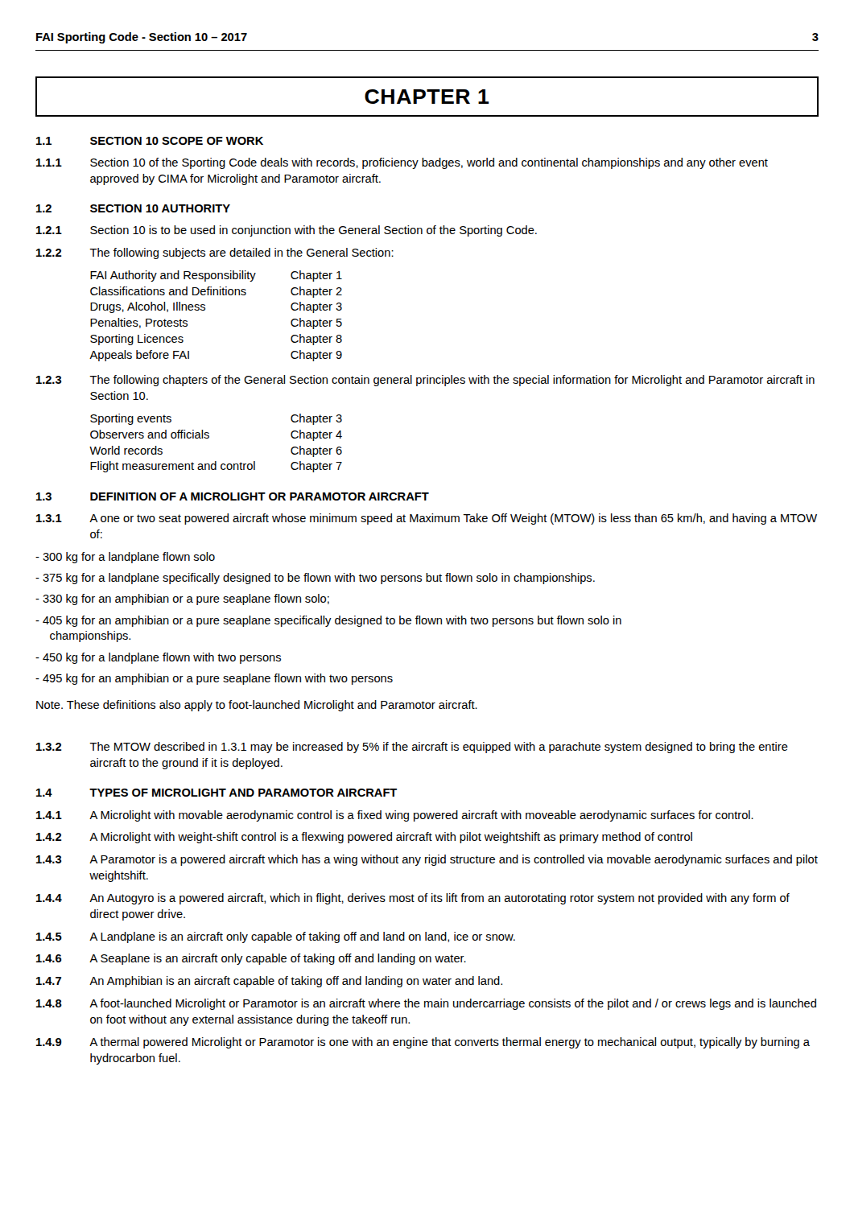FAI Sporting Code - Section 10 – 2017 3
CHAPTER 1
1.1
Section 10 scope of work
1.1.1
Section 10 of the Sporting Code deals with records, proficiency badges, world and continental championships and any other event approved by CIMA for Microlight and Paramotor aircraft.
1.2
Section 10 authority
1.2.1
Section 10 is to be used in conjunction with the General Section of the Sporting Code.
1.2.2
The following subjects are detailed in the General Section:
FAI Authority and Responsibility
Chapter 1
Classifications and Definitions
Chapter 2
Drugs, Alcohol, Illness
Chapter 3
Penalties, Protests
Chapter 5
Sporting Licences
Chapter 8
Appeals before FAI
Chapter 9
1.2.3
The following chapters of the General Section contain general principles with the special information for Microlight and Paramotor aircraft in Section 10.
Sporting events
Chapter 3
Observers and officials
Chapter 4
World records
Chapter 6
Flight measurement and control
Chapter 7
1.3
Definition of a Microlight or Paramotor aircraft
1.3.1
A one or two seat powered aircraft whose minimum speed at Maximum Take Off Weight (MTOW) is less than 65 km/h, and having a MTOW of:
- 300 kg for a landplane flown solo
- 375 kg for a landplane specifically designed to be flown with two persons but flown solo in championships.
- 330 kg for an amphibian or a pure seaplane flown solo;
- 405 kg for an amphibian or a pure seaplane specifically designed to be flown with two persons but flown solo inchampionships.
- 450 kg for a landplane flown with two persons
- 495 kg for an amphibian or a pure seaplane flown with two persons
Note. These definitions also apply to foot-launched Microlight and Paramotor aircraft.
1.3.2
The MTOW described in 1.3.1 may be increased by 5% if the aircraft is equipped with a parachute system designed to bring the entire aircraft to the ground if it is deployed.
1.4
Types of Microlight and Paramotor aircraft
1.4.1
A Microlight with movable aerodynamic control is a fixed wing powered aircraft with moveable aerodynamic surfaces for control.
1.4.2
A Microlight with weight-shift control is a flexwing powered aircraft with pilot weightshift as primary method of control
1.4.3
A Paramotor is a powered aircraft which has a wing without any rigid structure and is controlled via movable aerodynamic surfaces and pilot weightshift.
1.4.4
An Autogyro is a powered aircraft, which in flight, derives most of its lift from an autorotating rotor system not provided with any form of direct power drive.
1.4.5
A Landplane is an aircraft only capable of taking off and land on land, ice or snow.
1.4.6
A Seaplane is an aircraft only capable of taking off and landing on water.
1.4.7
An Amphibian is an aircraft capable of taking off and landing on water and land.
1.4.8
A foot-launched Microlight or Paramotor is an aircraft where the main undercarriage consists of the pilot and / or crews legs and is launched on foot without any external assistance during the takeoff run.
1.4.9
A thermal powered Microlight or Paramotor is one with an engine that converts thermal energy to mechanical output, typically by burning a hydrocarbon fuel.